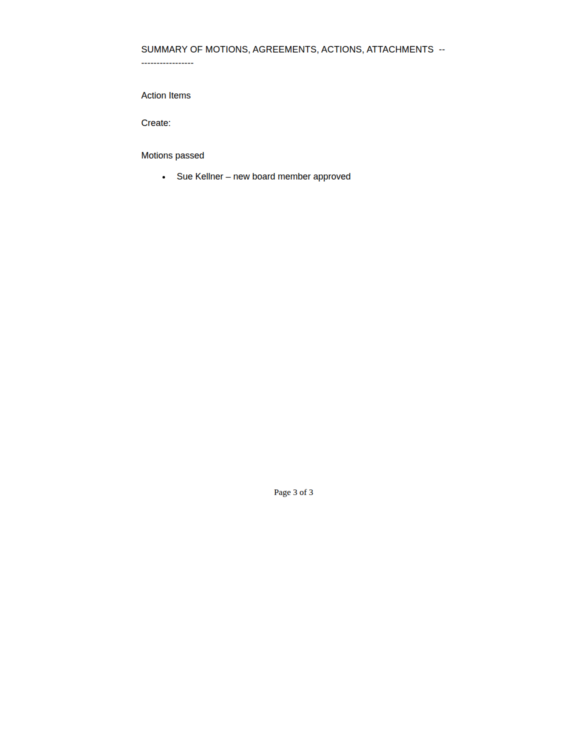SUMMARY OF MOTIONS, AGREEMENTS, ACTIONS, ATTACHMENTS -------------------
Action Items
Create:
Motions passed
Sue Kellner – new board member approved
Page 3 of 3